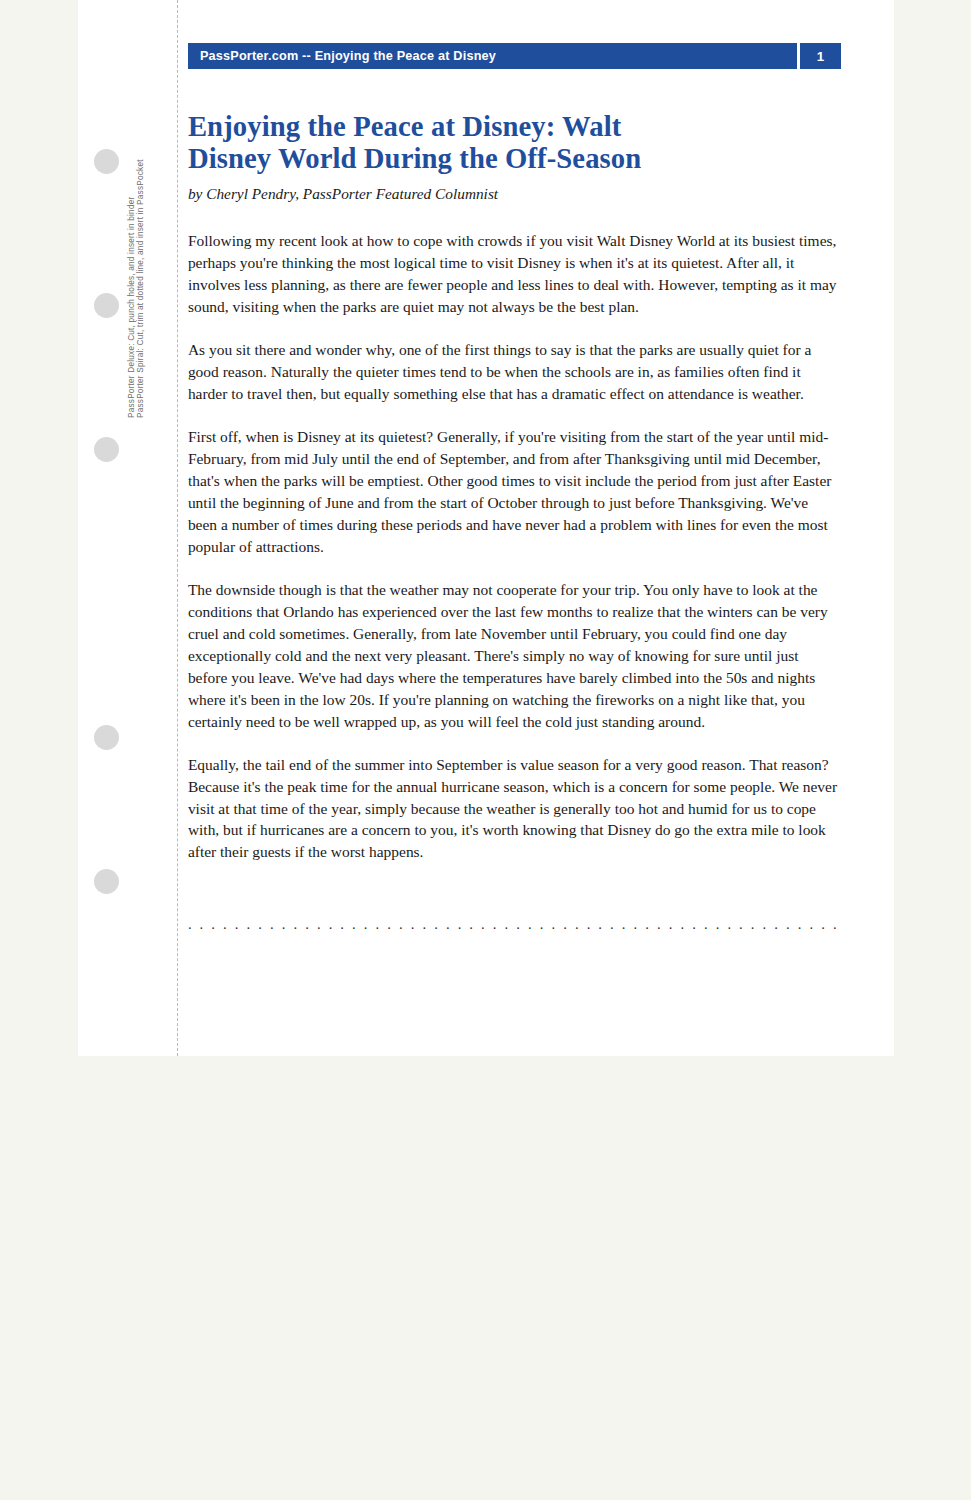PassPorter Deluxe: Cut, punch holes, and insert in binder PassPorter Spiral: Cut, trim at dotted line, and insert in PassPocket
PassPorter.com -- Enjoying the Peace at Disney
1
Enjoying the Peace at Disney: Walt
Disney World During the Off-Season
by Cheryl Pendry, PassPorter Featured Columnist
Following my recent look at how to cope with crowds if you visit Walt Disney World at its busiest times, perhaps you're thinking the most logical time to visit Disney is when it's at its quietest. After all, it involves less planning, as there are fewer people and less lines to deal with. However, tempting as it may sound, visiting when the parks are quiet may not always be the best plan.
As you sit there and wonder why, one of the first things to say is that the parks are usually quiet for a good reason. Naturally the quieter times tend to be when the schools are in, as families often find it harder to travel then, but equally something else that has a dramatic effect on attendance is weather.
First off, when is Disney at its quietest? Generally, if you're visiting from the start of the year until mid-February, from mid July until the end of September, and from after Thanksgiving until mid December, that's when the parks will be emptiest. Other good times to visit include the period from just after Easter until the beginning of June and from the start of October through to just before Thanksgiving. We've been a number of times during these periods and have never had a problem with lines for even the most popular of attractions.
The downside though is that the weather may not cooperate for your trip. You only have to look at the conditions that Orlando has experienced over the last few months to realize that the winters can be very cruel and cold sometimes. Generally, from late November until February, you could find one day exceptionally cold and the next very pleasant. There's simply no way of knowing for sure until just before you leave. We've had days where the temperatures have barely climbed into the 50s and nights where it's been in the low 20s. If you're planning on watching the fireworks on a night like that, you certainly need to be well wrapped up, as you will feel the cold just standing around.
Equally, the tail end of the summer into September is value season for a very good reason. That reason? Because it's the peak time for the annual hurricane season, which is a concern for some people. We never visit at that time of the year, simply because the weather is generally too hot and humid for us to cope with, but if hurricanes are a concern to you, it's worth knowing that Disney do go the extra mile to look after their guests if the worst happens.
. . . . . . . . . . . . . . . . . . . . . . . . . . . . . . . . . . . . . . . . . . . . . . . . . . . . . . . . . . . . . . . . . . . . . . . . . . . . . . .